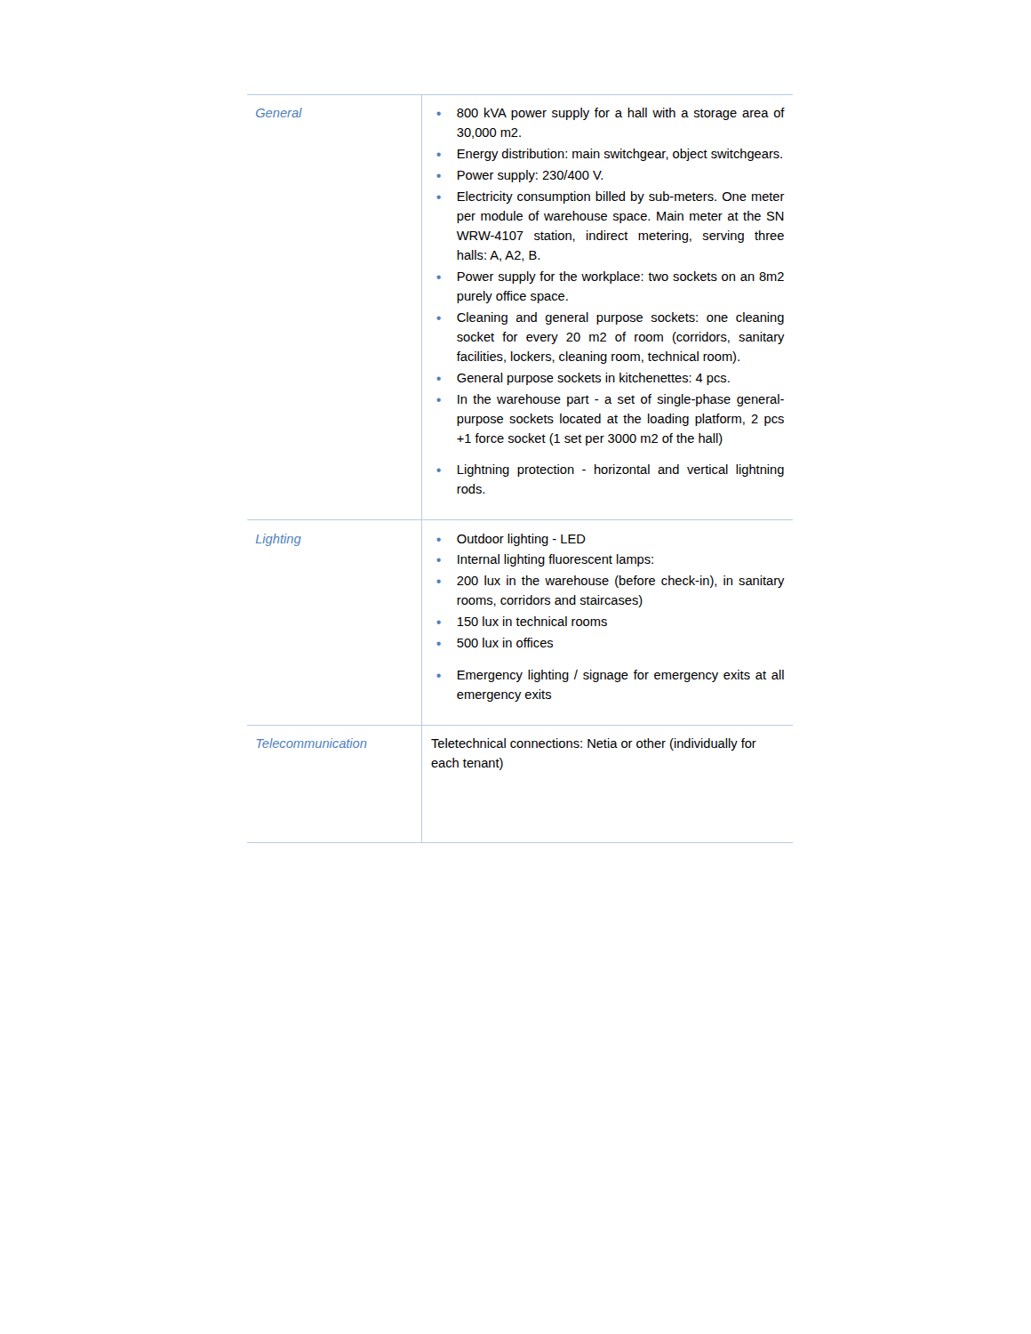| General | 800 kVA power supply for a hall with a storage area of 30,000 m2. Energy distribution: main switchgear, object switchgears. Power supply: 230/400 V. Electricity consumption billed by sub-meters. One meter per module of warehouse space. Main meter at the SN WRW-4107 station, indirect metering, serving three halls: A, A2, B. Power supply for the workplace: two sockets on an 8m2 purely office space. Cleaning and general purpose sockets: one cleaning socket for every 20 m2 of room (corridors, sanitary facilities, lockers, cleaning room, technical room). General purpose sockets in kitchenettes: 4 pcs. In the warehouse part - a set of single-phase general-purpose sockets located at the loading platform, 2 pcs +1 force socket (1 set per 3000 m2 of the hall) Lightning protection - horizontal and vertical lightning rods. |
| Lighting | Outdoor lighting - LED Internal lighting fluorescent lamps: 200 lux in the warehouse (before check-in), in sanitary rooms, corridors and staircases) 150 lux in technical rooms 500 lux in offices Emergency lighting / signage for emergency exits at all emergency exits |
| Telecommunication | Teletechnical connections: Netia or other (individually for each tenant) |